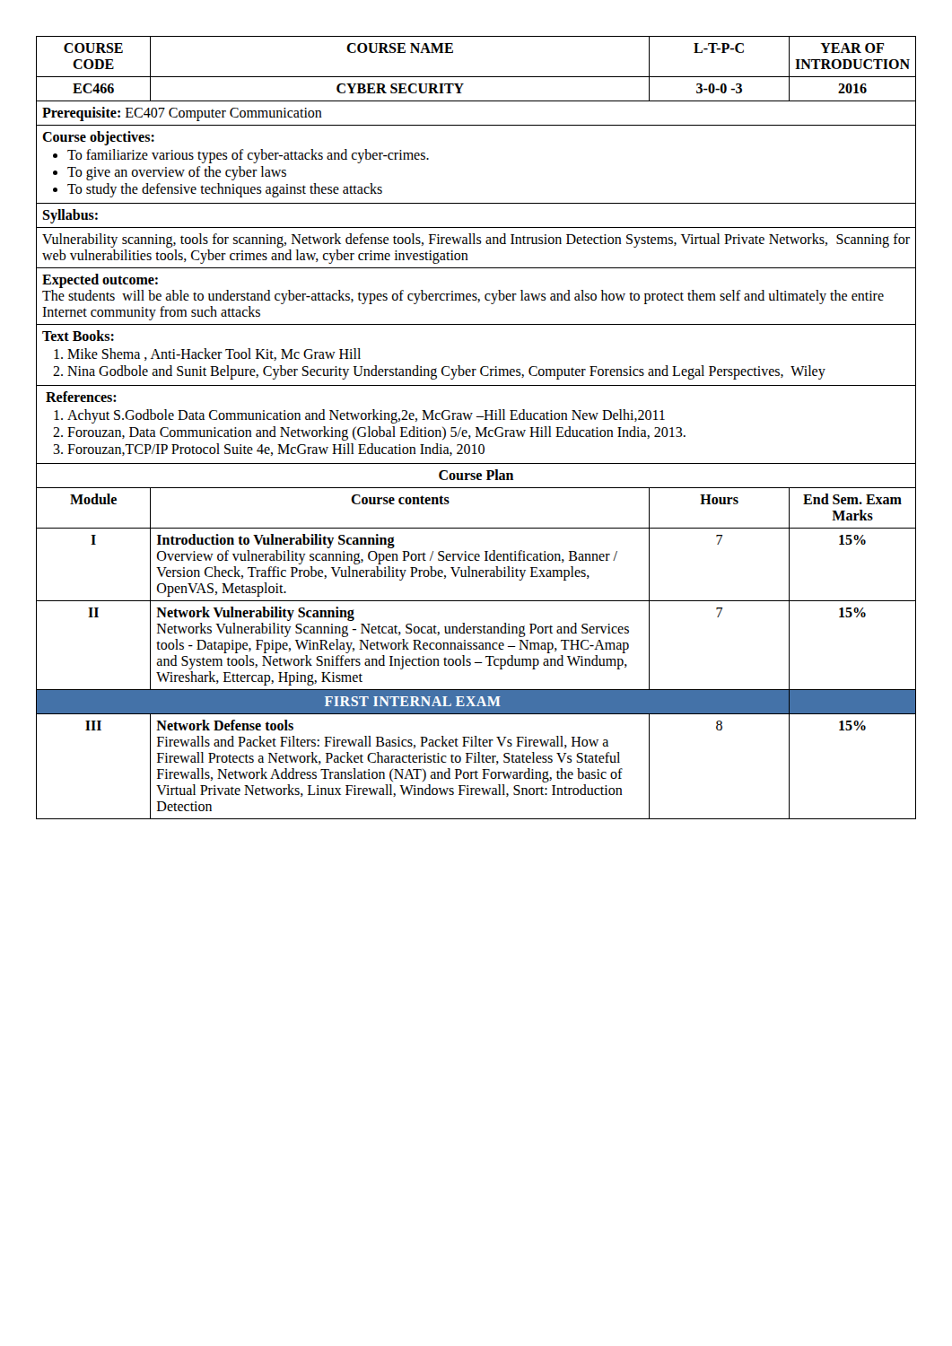| COURSE CODE | COURSE NAME | L-T-P-C | YEAR OF INTRODUCTION |
| EC466 | CYBER SECURITY | 3-0-0 -3 | 2016 |
| Prerequisite: EC407 Computer Communication |
| Course objectives: To familiarize various types of cyber-attacks and cyber-crimes. To give an overview of the cyber laws To study the defensive techniques against these attacks |
| Syllabus: |
| Vulnerability scanning, tools for scanning, Network defense tools, Firewalls and Intrusion Detection Systems, Virtual Private Networks, Scanning for web vulnerabilities tools, Cyber crimes and law, cyber crime investigation |
| Expected outcome: The students will be able to understand cyber-attacks, types of cybercrimes, cyber laws and also how to protect them self and ultimately the entire Internet community from such attacks |
| Text Books: Mike Shema , Anti-Hacker Tool Kit, Mc Graw Hill Nina Godbole and Sunit Belpure, Cyber Security Understanding Cyber Crimes, Computer Forensics and Legal Perspectives, Wiley |
| References: Achyut S.Godbole Data Communication and Networking,2e, McGraw –Hill Education New Delhi,2011 Forouzan, Data Communication and Networking (Global Edition) 5/e, McGraw Hill Education India, 2013. Forouzan,TCP/IP Protocol Suite 4e, McGraw Hill Education India, 2010 |
| Course Plan |
| Module | Course contents | Hours | End Sem. Exam Marks |
| I | Introduction to Vulnerability Scanning Overview of vulnerability scanning, Open Port / Service Identification, Banner / Version Check, Traffic Probe, Vulnerability Probe, Vulnerability Examples, OpenVAS, Metasploit. | 7 | 15% |
| II | Network Vulnerability Scanning Networks Vulnerability Scanning - Netcat, Socat, understanding Port and Services tools - Datapipe, Fpipe, WinRelay, Network Reconnaissance – Nmap, THC-Amap and System tools, Network Sniffers and Injection tools – Tcpdump and Windump, Wireshark, Ettercap, Hping, Kismet | 7 | 15% |
| FIRST INTERNAL EXAM | |
| III | Network Defense tools Firewalls and Packet Filters: Firewall Basics, Packet Filter Vs Firewall, How a Firewall Protects a Network, Packet Characteristic to Filter, Stateless Vs Stateful Firewalls, Network Address Translation (NAT) and Port Forwarding, the basic of Virtual Private Networks, Linux Firewall, Windows Firewall, Snort: Introduction Detection | 8 | 15% |